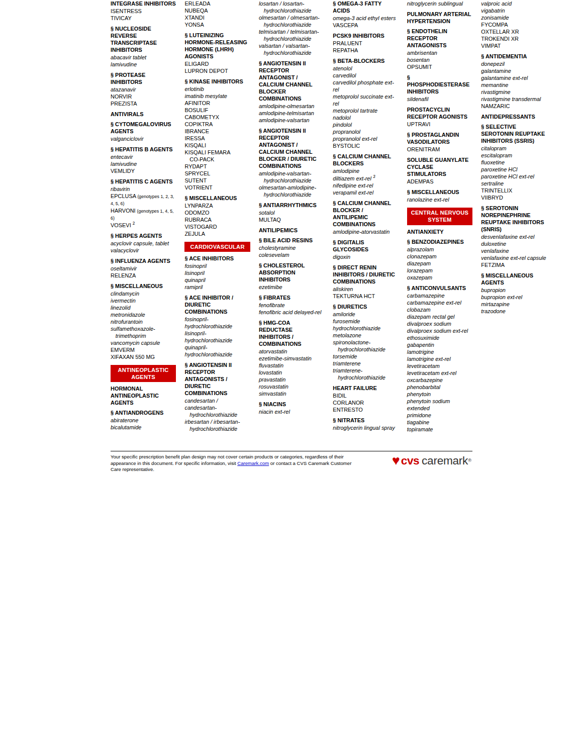INTEGRASE INHIBITORS
ISENTRESS
TIVICAY
§ NUCLEOSIDE REVERSE TRANSCRIPTASE INHIBITORS
abacavir tablet
lamivudine
§ PROTEASE INHIBITORS
atazanavir
NORVIR
PREZISTA
ANTIVIRALS
§ CYTOMEGALOVIRUS AGENTS
valganciclovir
§ HEPATITIS B AGENTS
entecavir
lamivudine
VEMLIDY
§ HEPATITIS C AGENTS
ribavirin
EPCLUSA (genotypes 1, 2, 3, 4, 5, 6)
HARVONI (genotypes 1, 4, 5, 6)
VOSEVI 2
§ HERPES AGENTS
acyclovir capsule, tablet
valacyclovir
§ INFLUENZA AGENTS
oseltamivir
RELENZA
§ MISCELLANEOUS
clindamycin
ivermectin
linezolid
metronidazole
nitrofurantoin
sulfamethoxazole-
trimethoprim
vancomycin capsule
EMVERM
XIFAXAN 550 MG
ANTINEOPLASTIC AGENTS
HORMONAL ANTINEOPLASTIC AGENTS
§ ANTIANDROGENS
abiraterone
bicalutamide
ERLEADA
NUBEQA
XTANDI
YONSA
§ LUTEINIZING HORMONE-RELEASING HORMONE (LHRH) AGONISTS
ELIGARD
LUPRON DEPOT
§ KINASE INHIBITORS
erlotinib
imatinib mesylate
AFINITOR
BOSULIF
CABOMETYX
COPIKTRA
IBRANCE
IRESSA
KISQALI
KISQALI FEMARA
CO-PACK
RYDAPT
SPRYCEL
SUTENT
VOTRIENT
§ MISCELLANEOUS
LYNPARZA
ODOMZO
RUBRACA
VISTOGARD
ZEJULA
CARDIOVASCULAR
§ ACE INHIBITORS
fosinopril
lisinopril
quinapril
ramipril
§ ACE INHIBITOR / DIURETIC COMBINATIONS
fosinopril-hydrochlorothiazide
lisinopril-hydrochlorothiazide
quinapril-hydrochlorothiazide
§ ANGIOTENSIN II RECEPTOR ANTAGONISTS / DIURETIC COMBINATIONS
candesartan / candesartan-
hydrochlorothiazide
irbesartan / irbesartan-
hydrochlorothiazide
losartan / losartan-
hydrochlorothiazide
olmesartan / olmesartan-
hydrochlorothiazide
telmisartan / telmisartan-
hydrochlorothiazide
valsartan / valsartan-
hydrochlorothiazide
§ ANGIOTENSIN II RECEPTOR ANTAGONIST / CALCIUM CHANNEL BLOCKER COMBINATIONS
amlodipine-olmesartan
amlodipine-telmisartan
amlodipine-valsartan
§ ANGIOTENSIN II RECEPTOR ANTAGONIST / CALCIUM CHANNEL BLOCKER / DIURETIC COMBINATIONS
amlodipine-valsartan-
hydrochlorothiazide
olmesartan-amlodipine-
hydrochlorothiazide
§ ANTIARRHYTHMICS
sotalol
MULTAQ
ANTILIPEMICS
§ BILE ACID RESINS
cholestyramine
colesevelam
§ CHOLESTEROL ABSORPTION INHIBITORS
ezetimibe
§ FIBRATES
fenofibrate
fenofibric acid delayed-rel
§ HMG-CoA REDUCTASE INHIBITORS / COMBINATIONS
atorvastatin
ezetimibe-simvastatin
fluvastatin
lovastatin
pravastatin
rosuvastatin
simvastatin
§ NIACINS
niacin ext-rel
§ OMEGA-3 FATTY ACIDS
omega-3 acid ethyl esters
VASCEPA
PCSK9 INHIBITORS
PRALUENT
REPATHA
§ BETA-BLOCKERS
atenolol
carvedilol
carvedilol phosphate ext-rel
metoprolol succinate ext-rel
metoprolol tartrate
nadolol
pindolol
propranolol
propranolol ext-rel
BYSTOLIC
§ CALCIUM CHANNEL BLOCKERS
amlodipine
diltiazem ext-rel 3
nifedipine ext-rel
verapamil ext-rel
§ CALCIUM CHANNEL BLOCKER / ANTILIPEMIC COMBINATIONS
amlodipine-atorvastatin
§ DIGITALIS GLYCOSIDES
digoxin
§ DIRECT RENIN INHIBITORS / DIURETIC COMBINATIONS
aliskiren
TEKTURNA HCT
§ DIURETICS
amiloride
furosemide
hydrochlorothiazide
metolazone
spironolactone-
hydrochlorothiazide
torsemide
triamterene
triamterene-
hydrochlorothiazide
HEART FAILURE
BIDIL
CORLANOR
ENTRESTO
§ NITRATES
nitroglycerin lingual spray
nitroglycerin sublingual
PULMONARY ARTERIAL HYPERTENSION
§ ENDOTHELIN RECEPTOR ANTAGONISTS
ambrisentan
bosentan
OPSUMIT
§ PHOSPHODIESTERASE INHIBITORS
sildenafil
PROSTACYCLIN RECEPTOR AGONISTS
UPTRAVI
§ PROSTAGLANDIN VASODILATORS
ORENITRAM
SOLUBLE GUANYLATE CYCLASE STIMULATORS
ADEMPAS
§ MISCELLANEOUS
ranolazine ext-rel
CENTRAL NERVOUS SYSTEM
ANTIANXIETY
§ BENZODIAZEPINES
alprazolam
clonazepam
diazepam
lorazepam
oxazepam
§ ANTICONVULSANTS
carbamazepine
carbamazepine ext-rel
clobazam
diazepam rectal gel
divalproex sodium
divalproex sodium ext-rel
ethosuximide
gabapentin
lamotrigine
lamotrigine ext-rel
levetiracetam
levetiracetam ext-rel
oxcarbazepine
phenobarbital
phenytoin
phenytoin sodium extended
primidone
tiagabine
topiramate
valproic acid
vigabatrin
zonisamide
FYCOMPA
OXTELLAR XR
TROKENDI XR
VIMPAT
§ ANTIDEMENTIA
donepezil
galantamine
galantamine ext-rel
memantine
rivastigmine
rivastigmine transdermal
NAMZARIC
ANTIDEPRESSANTS
§ SELECTIVE SEROTONIN REUPTAKE INHIBITORS (SSRIs)
citalopram
escitalopram
fluoxetine
paroxetine HCl
paroxetine HCl ext-rel
sertraline
TRINTELLIX
VIIBRYD
§ SEROTONIN NOREPINEPHRINE REUPTAKE INHIBITORS (SNRIs)
desvenlafaxine ext-rel
duloxetine
venlafaxine
venlafaxine ext-rel capsule
FETZIMA
§ MISCELLANEOUS AGENTS
bupropion
bupropion ext-rel
mirtazapine
trazodone
Your specific prescription benefit plan design may not cover certain products or categories, regardless of their appearance in this document. For specific information, visit Caremark.com or contact a CVS Caremark Customer Care representative.
♥cvs caremark®